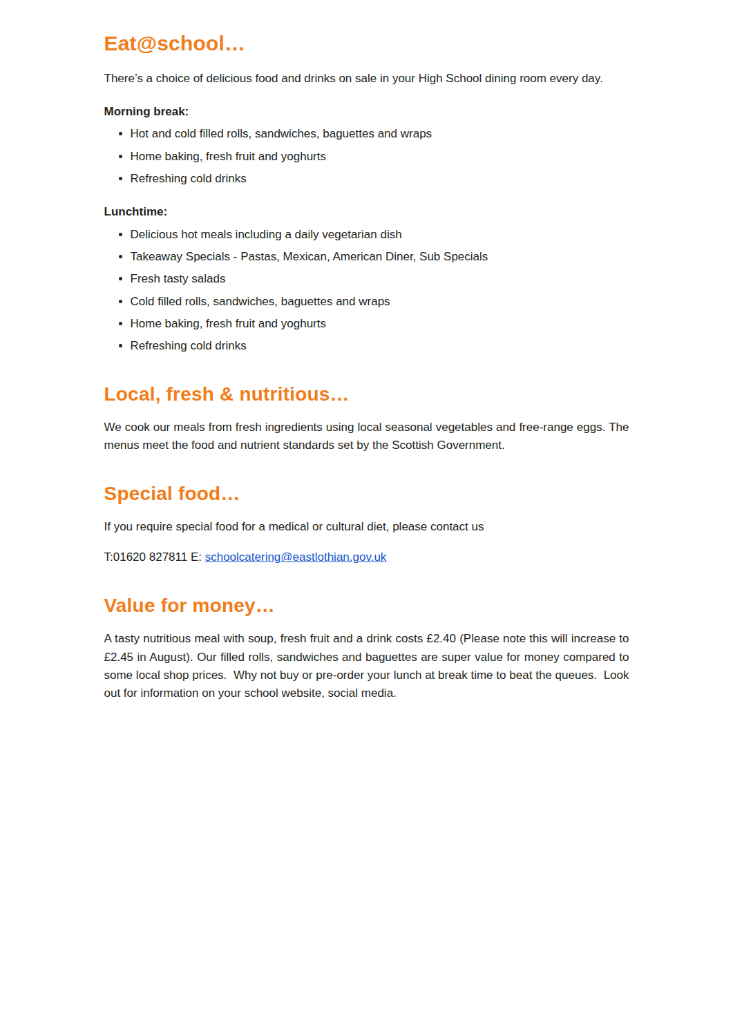Eat@school…
There’s a choice of delicious food and drinks on sale in your High School dining room every day.
Morning break:
Hot and cold filled rolls, sandwiches, baguettes and wraps
Home baking, fresh fruit and yoghurts
Refreshing cold drinks
Lunchtime:
Delicious hot meals including a daily vegetarian dish
Takeaway Specials - Pastas, Mexican, American Diner, Sub Specials
Fresh tasty salads
Cold filled rolls, sandwiches, baguettes and wraps
Home baking, fresh fruit and yoghurts
Refreshing cold drinks
Local, fresh & nutritious…
We cook our meals from fresh ingredients using local seasonal vegetables and free-range eggs. The menus meet the food and nutrient standards set by the Scottish Government.
Special food…
If you require special food for a medical or cultural diet, please contact us
T:01620 827811 E: schoolcatering@eastlothian.gov.uk
Value for money…
A tasty nutritious meal with soup, fresh fruit and a drink costs £2.40 (Please note this will increase to £2.45 in August). Our filled rolls, sandwiches and baguettes are super value for money compared to some local shop prices. Why not buy or pre-order your lunch at break time to beat the queues. Look out for information on your school website, social media.